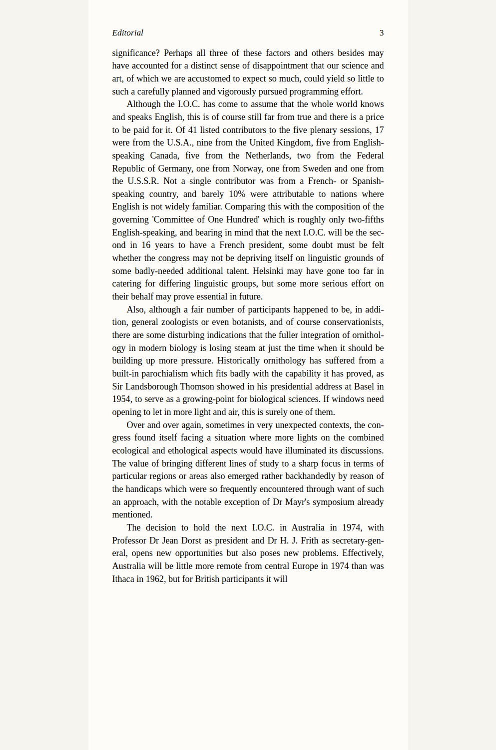Editorial 3
significance? Perhaps all three of these factors and others besides may have accounted for a distinct sense of disappointment that our science and art, of which we are accustomed to expect so much, could yield so little to such a carefully planned and vigorously pursued programming effort.
Although the I.O.C. has come to assume that the whole world knows and speaks English, this is of course still far from true and there is a price to be paid for it. Of 41 listed contributors to the five plenary sessions, 17 were from the U.S.A., nine from the United Kingdom, five from English-speaking Canada, five from the Netherlands, two from the Federal Republic of Germany, one from Norway, one from Sweden and one from the U.S.S.R. Not a single contributor was from a French- or Spanish-speaking country, and barely 10% were attributable to nations where English is not widely familiar. Comparing this with the composition of the governing 'Committee of One Hundred' which is roughly only two-fifths English-speaking, and bearing in mind that the next I.O.C. will be the second in 16 years to have a French president, some doubt must be felt whether the congress may not be depriving itself on linguistic grounds of some badly-needed additional talent. Helsinki may have gone too far in catering for differing linguistic groups, but some more serious effort on their behalf may prove essential in future.
Also, although a fair number of participants happened to be, in addition, general zoologists or even botanists, and of course conservationists, there are some disturbing indications that the fuller integration of ornithology in modern biology is losing steam at just the time when it should be building up more pressure. Historically ornithology has suffered from a built-in parochialism which fits badly with the capability it has proved, as Sir Landsborough Thomson showed in his presidential address at Basel in 1954, to serve as a growing-point for biological sciences. If windows need opening to let in more light and air, this is surely one of them.
Over and over again, sometimes in very unexpected contexts, the congress found itself facing a situation where more lights on the combined ecological and ethological aspects would have illuminated its discussions. The value of bringing different lines of study to a sharp focus in terms of particular regions or areas also emerged rather backhandedly by reason of the handicaps which were so frequently encountered through want of such an approach, with the notable exception of Dr Mayr's symposium already mentioned.
The decision to hold the next I.O.C. in Australia in 1974, with Professor Dr Jean Dorst as president and Dr H. J. Frith as secretary-general, opens new opportunities but also poses new problems. Effectively, Australia will be little more remote from central Europe in 1974 than was Ithaca in 1962, but for British participants it will